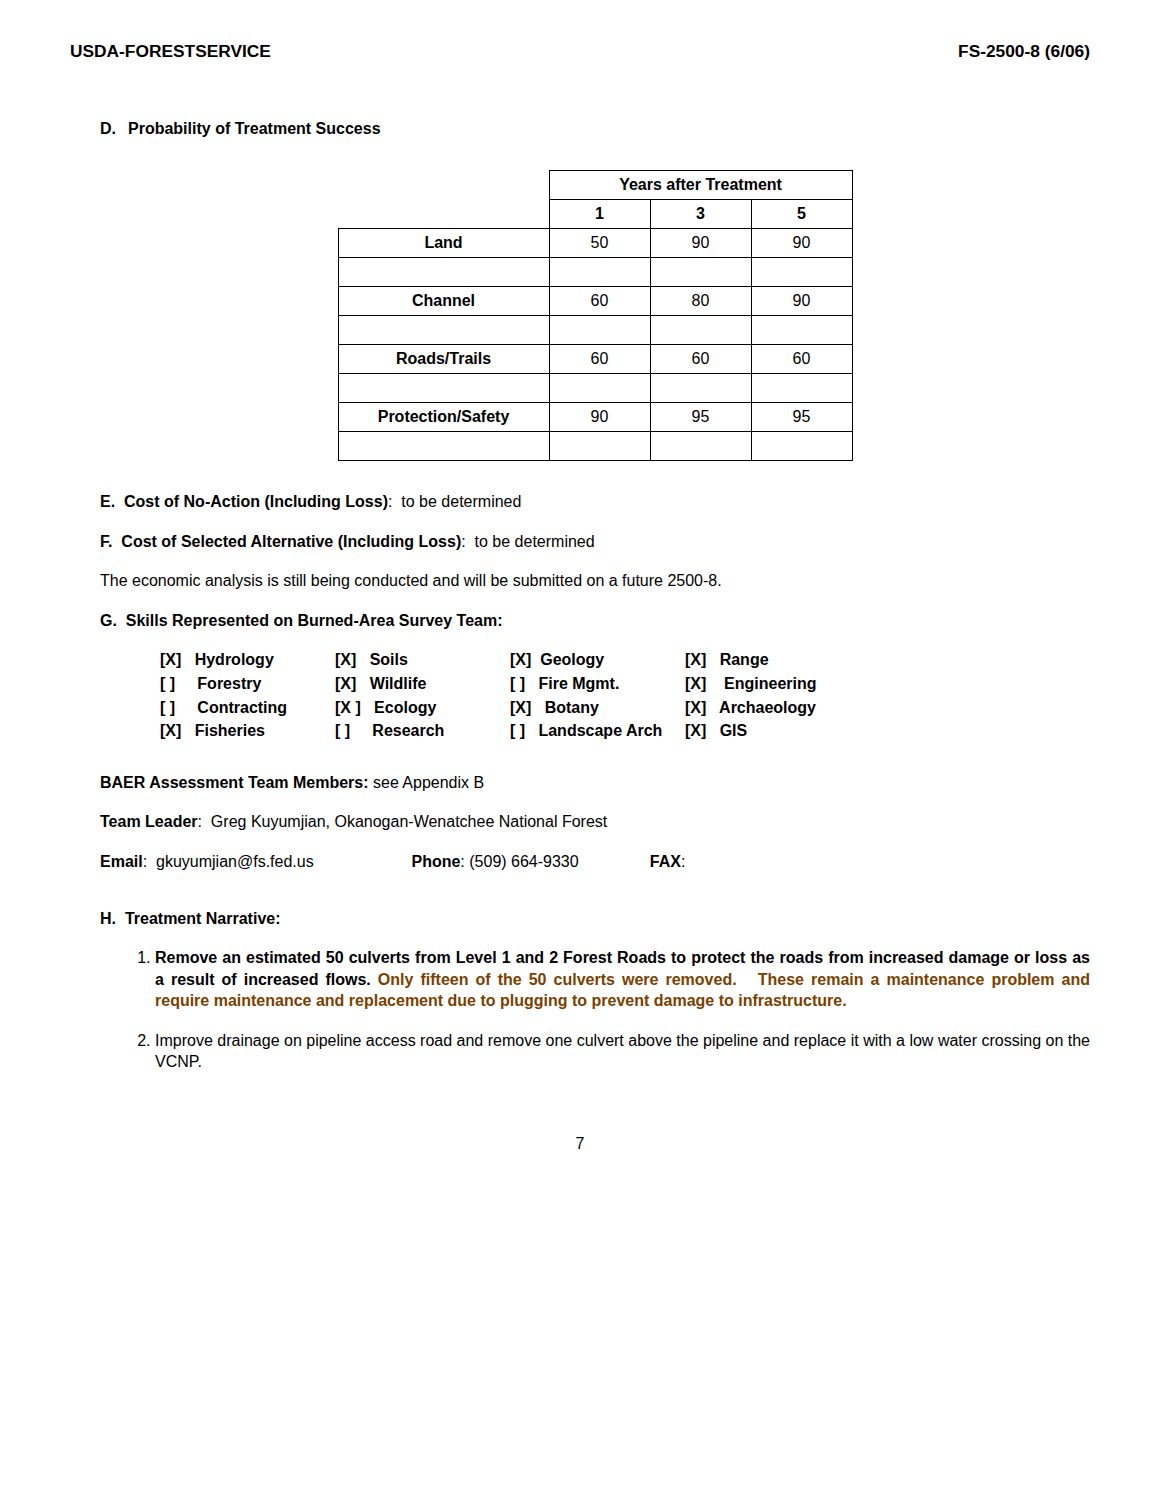USDA-FORESTSERVICE FS-2500-8 (6/06)
D. Probability of Treatment Success
| | Years after Treatment |
| | 1 | 3 | 5 |
| Land | 50 | 90 | 90 |
| Channel | 60 | 80 | 90 |
| Roads/Trails | 60 | 60 | 60 |
| Protection/Safety | 90 | 95 | 95 |
E. Cost of No-Action (Including Loss): to be determined
F. Cost of Selected Alternative (Including Loss): to be determined
The economic analysis is still being conducted and will be submitted on a future 2500-8.
G. Skills Represented on Burned-Area Survey Team:
[X] Hydrology [X] Soils [X] Geology [X] Range
[ ] Forestry [X] Wildlife [ ] Fire Mgmt. [X] Engineering
[ ] Contracting [X ] Ecology [X] Botany [X] Archaeology
[X] Fisheries [ ] Research [ ] Landscape Arch [X] GIS
BAER Assessment Team Members: see Appendix B
Team Leader: Greg Kuyumjian, Okanogan-Wenatchee National Forest
Email: gkuyumjian@fs.fed.us Phone: (509) 664-9330 FAX:
H. Treatment Narrative:
Remove an estimated 50 culverts from Level 1 and 2 Forest Roads to protect the roads from increased damage or loss as a result of increased flows. Only fifteen of the 50 culverts were removed. These remain a maintenance problem and require maintenance and replacement due to plugging to prevent damage to infrastructure.
Improve drainage on pipeline access road and remove one culvert above the pipeline and replace it with a low water crossing on the VCNP.
7